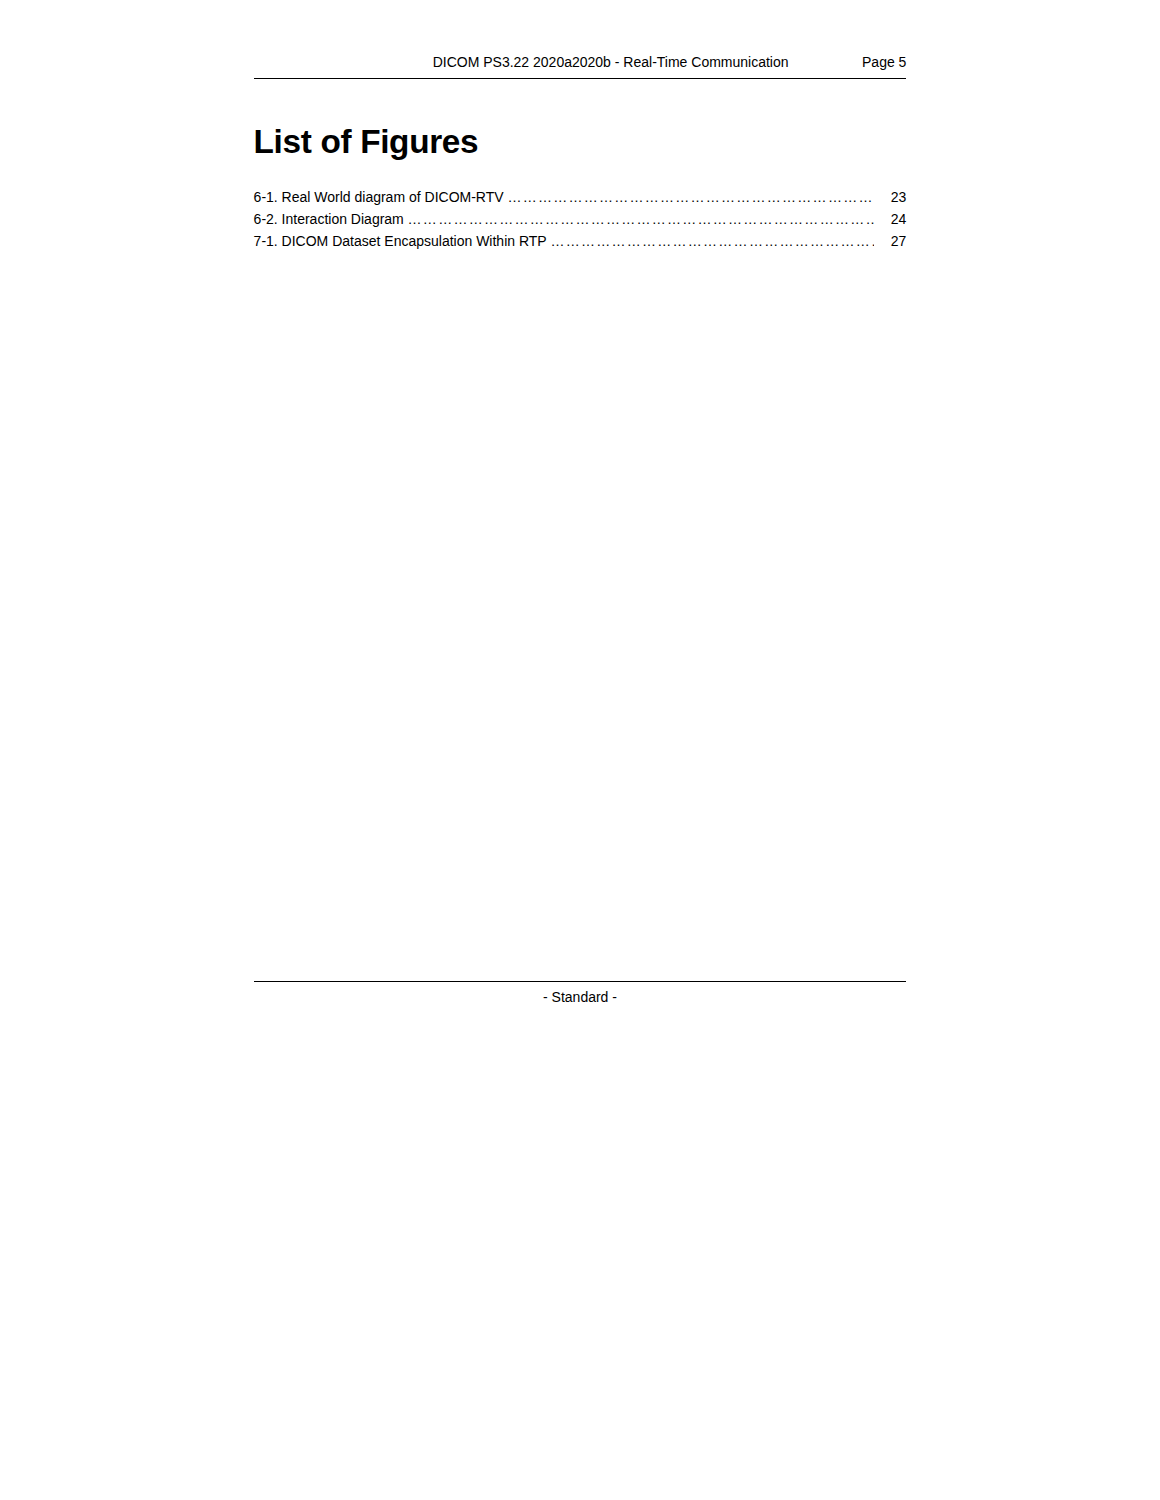DICOM PS3.22 2020a2020b - Real-Time Communication
Page 5
List of Figures
6-1. Real World diagram of DICOM-RTV …………………………………………………………………………………………………………………… 23
6-2. Interaction Diagram ………………………………………………………………………………………………………………………………… 24
7-1. DICOM Dataset Encapsulation Within RTP ……………………………………………………………………………………… 27
- Standard -